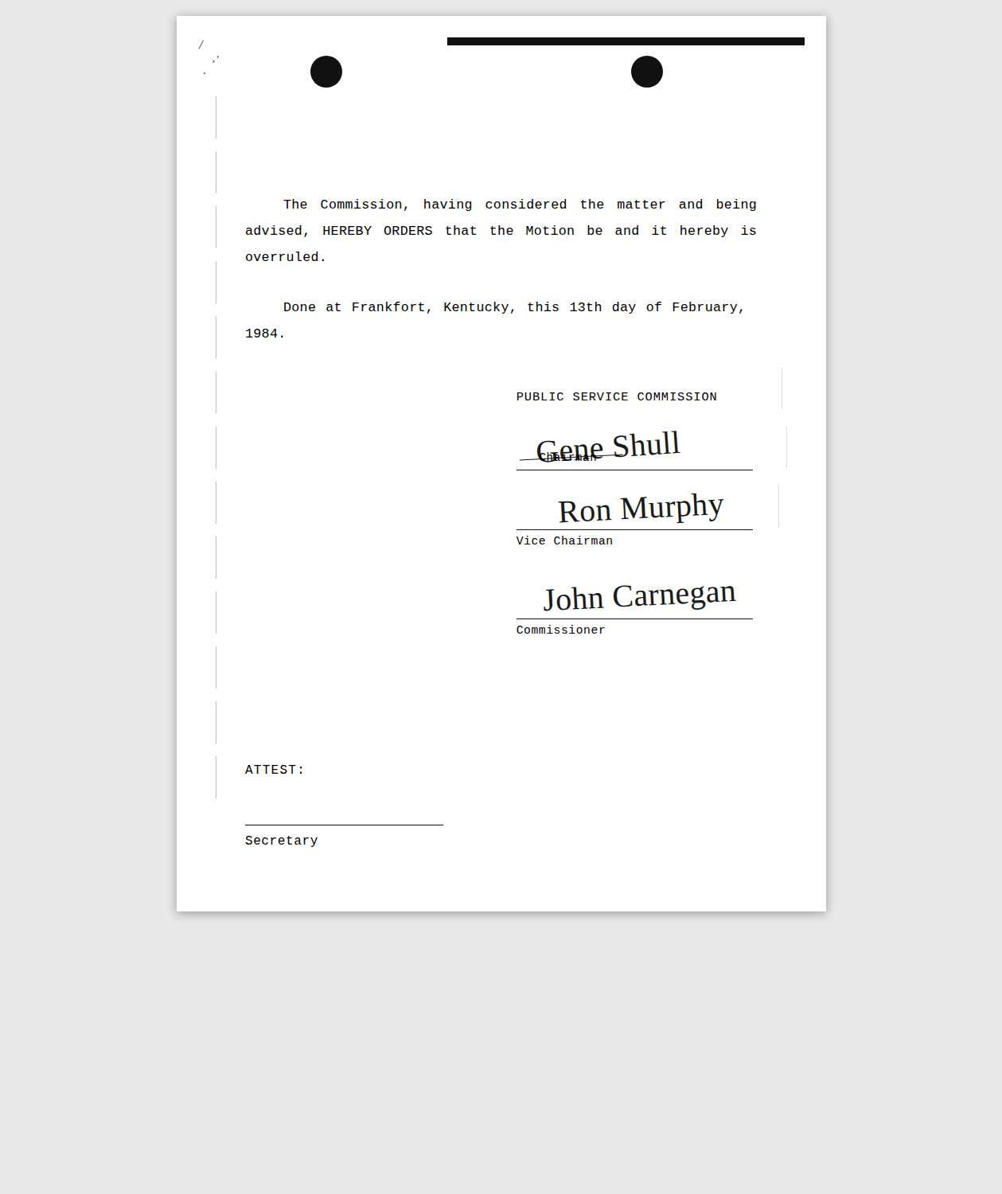/ ,' .
The Commission, having considered the matter and being advised, HEREBY ORDERS that the Motion be and it hereby is overruled.
Done at Frankfort, Kentucky, this 13th day of February, 1984.
PUBLIC SERVICE COMMISSION
Gene Shull Chairman
Ron Murphy
Vice Chairman
John Carnegan
Commissioner
ATTEST:
Secretary